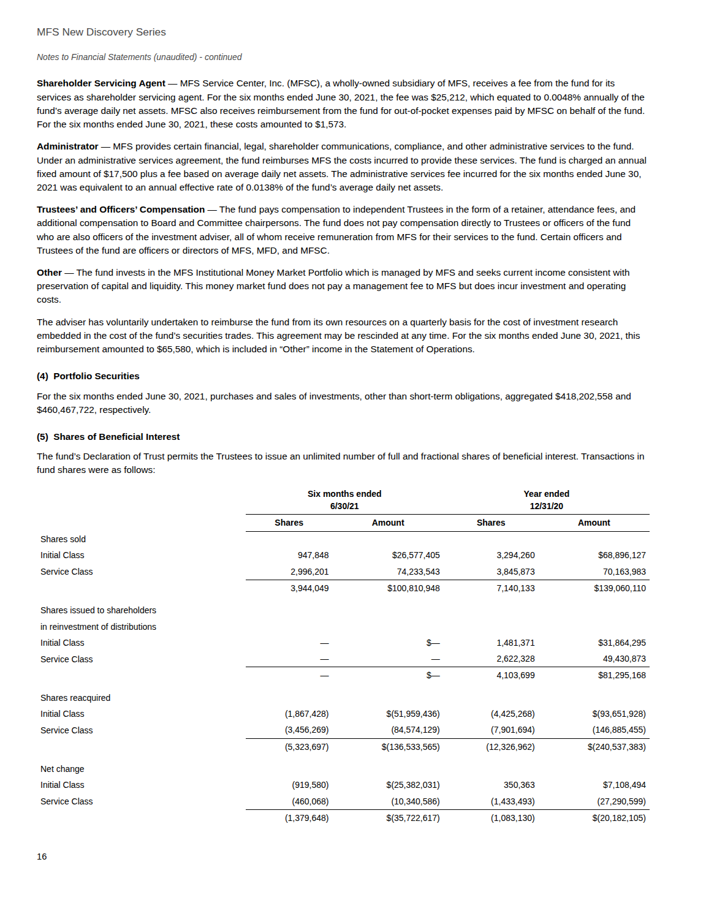MFS New Discovery Series
Notes to Financial Statements (unaudited) - continued
Shareholder Servicing Agent — MFS Service Center, Inc. (MFSC), a wholly-owned subsidiary of MFS, receives a fee from the fund for its services as shareholder servicing agent. For the six months ended June 30, 2021, the fee was $25,212, which equated to 0.0048% annually of the fund’s average daily net assets. MFSC also receives reimbursement from the fund for out-of-pocket expenses paid by MFSC on behalf of the fund. For the six months ended June 30, 2021, these costs amounted to $1,573.
Administrator — MFS provides certain financial, legal, shareholder communications, compliance, and other administrative services to the fund. Under an administrative services agreement, the fund reimburses MFS the costs incurred to provide these services. The fund is charged an annual fixed amount of $17,500 plus a fee based on average daily net assets. The administrative services fee incurred for the six months ended June 30, 2021 was equivalent to an annual effective rate of 0.0138% of the fund’s average daily net assets.
Trustees’ and Officers’ Compensation — The fund pays compensation to independent Trustees in the form of a retainer, attendance fees, and additional compensation to Board and Committee chairpersons. The fund does not pay compensation directly to Trustees or officers of the fund who are also officers of the investment adviser, all of whom receive remuneration from MFS for their services to the fund. Certain officers and Trustees of the fund are officers or directors of MFS, MFD, and MFSC.
Other — The fund invests in the MFS Institutional Money Market Portfolio which is managed by MFS and seeks current income consistent with preservation of capital and liquidity. This money market fund does not pay a management fee to MFS but does incur investment and operating costs.
The adviser has voluntarily undertaken to reimburse the fund from its own resources on a quarterly basis for the cost of investment research embedded in the cost of the fund’s securities trades. This agreement may be rescinded at any time. For the six months ended June 30, 2021, this reimbursement amounted to $65,580, which is included in “Other” income in the Statement of Operations.
(4) Portfolio Securities
For the six months ended June 30, 2021, purchases and sales of investments, other than short-term obligations, aggregated $418,202,558 and $460,467,722, respectively.
(5) Shares of Beneficial Interest
The fund’s Declaration of Trust permits the Trustees to issue an unlimited number of full and fractional shares of beneficial interest. Transactions in fund shares were as follows:
| | Six months ended 6/30/21 | Year ended 12/31/20 |
| --- | --- | --- |
| | Shares | Amount | Shares | Amount |
| Shares sold | | | | |
| Initial Class | 947,848 | $26,577,405 | 3,294,260 | $68,896,127 |
| Service Class | 2,996,201 | 74,233,543 | 3,845,873 | 70,163,983 |
| | 3,944,049 | $100,810,948 | 7,140,133 | $139,060,110 |
| Shares issued to shareholders | | | | |
| in reinvestment of distributions | | | | |
| Initial Class | — | $— | 1,481,371 | $31,864,295 |
| Service Class | — | — | 2,622,328 | 49,430,873 |
| | — | $— | 4,103,699 | $81,295,168 |
| Shares reacquired | | | | |
| Initial Class | (1,867,428) | $(51,959,436) | (4,425,268) | $(93,651,928) |
| Service Class | (3,456,269) | (84,574,129) | (7,901,694) | (146,885,455) |
| | (5,323,697) | $(136,533,565) | (12,326,962) | $(240,537,383) |
| Net change | | | | |
| Initial Class | (919,580) | $(25,382,031) | 350,363 | $7,108,494 |
| Service Class | (460,068) | (10,340,586) | (1,433,493) | (27,290,599) |
| | (1,379,648) | $(35,722,617) | (1,083,130) | $(20,182,105) |
16